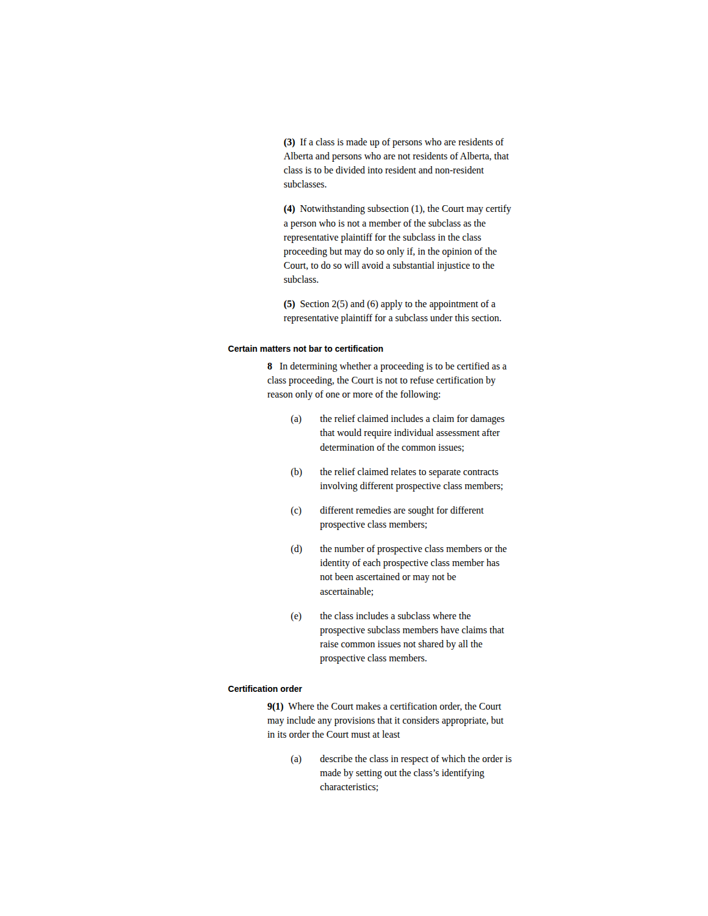(3) If a class is made up of persons who are residents of Alberta and persons who are not residents of Alberta, that class is to be divided into resident and non-resident subclasses.
(4) Notwithstanding subsection (1), the Court may certify a person who is not a member of the subclass as the representative plaintiff for the subclass in the class proceeding but may do so only if, in the opinion of the Court, to do so will avoid a substantial injustice to the subclass.
(5) Section 2(5) and (6) apply to the appointment of a representative plaintiff for a subclass under this section.
Certain matters not bar to certification
8 In determining whether a proceeding is to be certified as a class proceeding, the Court is not to refuse certification by reason only of one or more of the following:
(a) the relief claimed includes a claim for damages that would require individual assessment after determination of the common issues;
(b) the relief claimed relates to separate contracts involving different prospective class members;
(c) different remedies are sought for different prospective class members;
(d) the number of prospective class members or the identity of each prospective class member has not been ascertained or may not be ascertainable;
(e) the class includes a subclass where the prospective subclass members have claims that raise common issues not shared by all the prospective class members.
Certification order
9(1) Where the Court makes a certification order, the Court may include any provisions that it considers appropriate, but in its order the Court must at least
(a) describe the class in respect of which the order is made by setting out the class’s identifying characteristics;